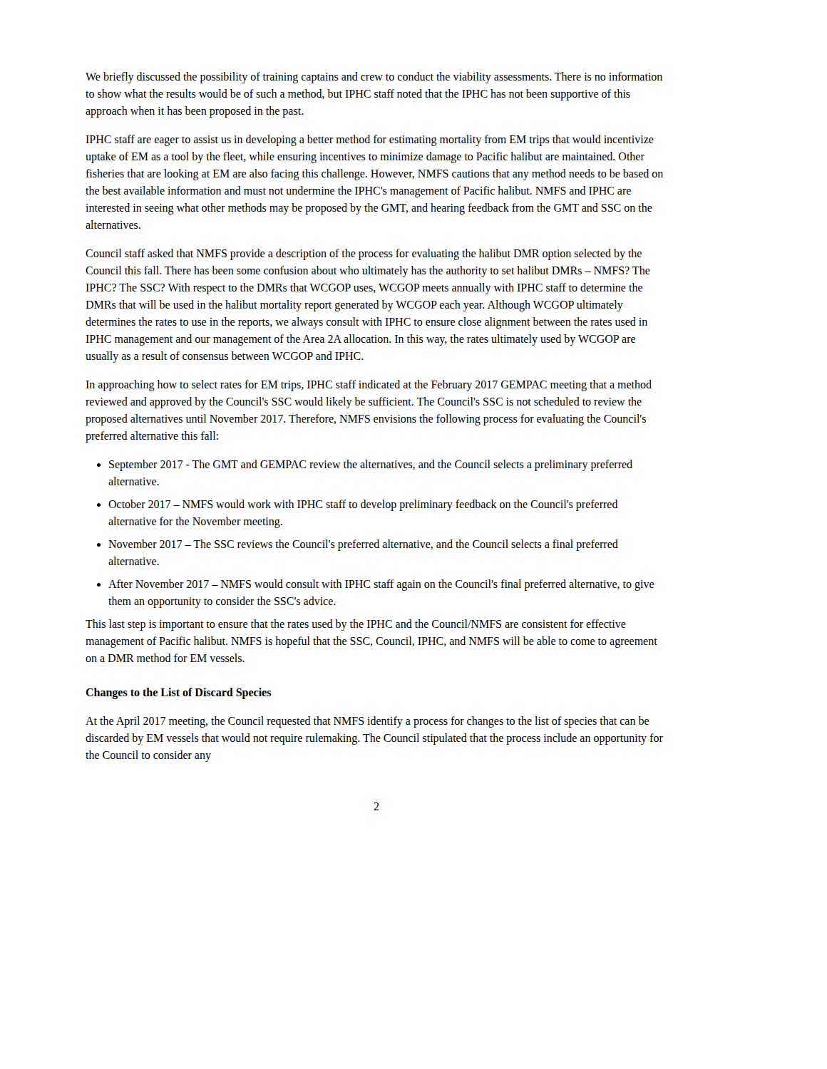We briefly discussed the possibility of training captains and crew to conduct the viability assessments. There is no information to show what the results would be of such a method, but IPHC staff noted that the IPHC has not been supportive of this approach when it has been proposed in the past.
IPHC staff are eager to assist us in developing a better method for estimating mortality from EM trips that would incentivize uptake of EM as a tool by the fleet, while ensuring incentives to minimize damage to Pacific halibut are maintained. Other fisheries that are looking at EM are also facing this challenge. However, NMFS cautions that any method needs to be based on the best available information and must not undermine the IPHC's management of Pacific halibut. NMFS and IPHC are interested in seeing what other methods may be proposed by the GMT, and hearing feedback from the GMT and SSC on the alternatives.
Council staff asked that NMFS provide a description of the process for evaluating the halibut DMR option selected by the Council this fall. There has been some confusion about who ultimately has the authority to set halibut DMRs – NMFS? The IPHC? The SSC? With respect to the DMRs that WCGOP uses, WCGOP meets annually with IPHC staff to determine the DMRs that will be used in the halibut mortality report generated by WCGOP each year. Although WCGOP ultimately determines the rates to use in the reports, we always consult with IPHC to ensure close alignment between the rates used in IPHC management and our management of the Area 2A allocation. In this way, the rates ultimately used by WCGOP are usually as a result of consensus between WCGOP and IPHC.
In approaching how to select rates for EM trips, IPHC staff indicated at the February 2017 GEMPAC meeting that a method reviewed and approved by the Council's SSC would likely be sufficient. The Council's SSC is not scheduled to review the proposed alternatives until November 2017. Therefore, NMFS envisions the following process for evaluating the Council's preferred alternative this fall:
September 2017 - The GMT and GEMPAC review the alternatives, and the Council selects a preliminary preferred alternative.
October 2017 – NMFS would work with IPHC staff to develop preliminary feedback on the Council's preferred alternative for the November meeting.
November 2017 – The SSC reviews the Council's preferred alternative, and the Council selects a final preferred alternative.
After November 2017 – NMFS would consult with IPHC staff again on the Council's final preferred alternative, to give them an opportunity to consider the SSC's advice.
This last step is important to ensure that the rates used by the IPHC and the Council/NMFS are consistent for effective management of Pacific halibut. NMFS is hopeful that the SSC, Council, IPHC, and NMFS will be able to come to agreement on a DMR method for EM vessels.
Changes to the List of Discard Species
At the April 2017 meeting, the Council requested that NMFS identify a process for changes to the list of species that can be discarded by EM vessels that would not require rulemaking. The Council stipulated that the process include an opportunity for the Council to consider any
2